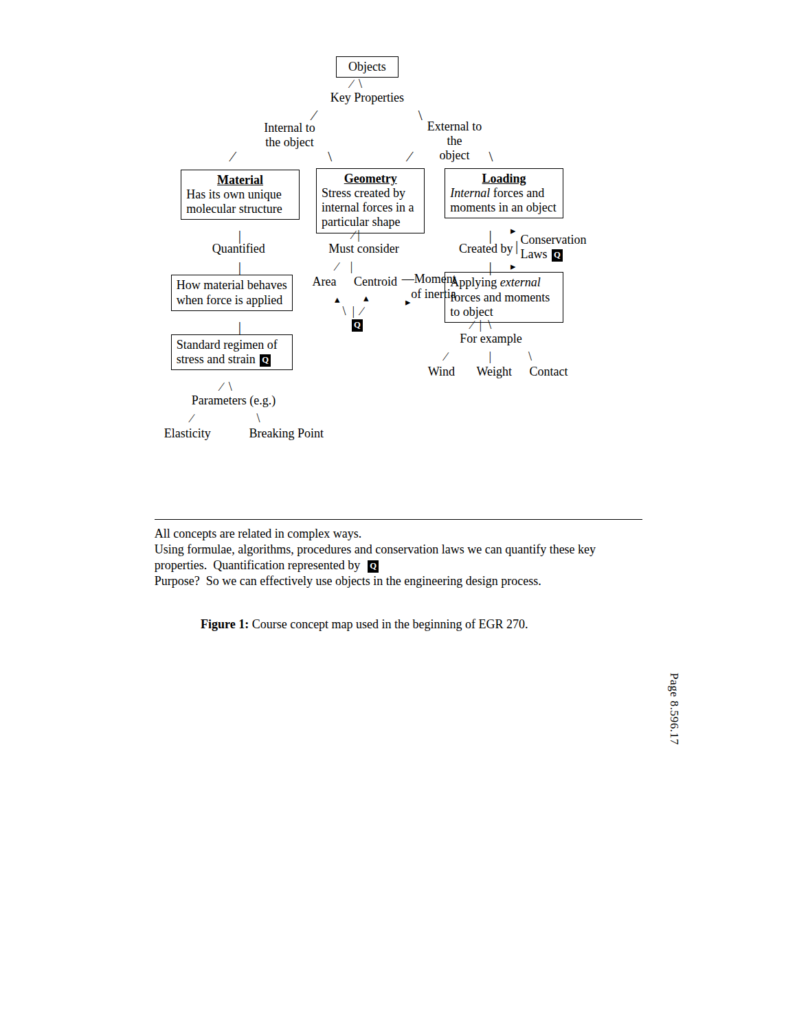Objects
∕ \
Key Properties
∕
\
Internal to
the object
External to the
object
∕
\
∕
\
Material Has its own unique molecular structure
Geometry Stress created by internal forces in a particular shape
Loading Internal forces and moments in an object
|
Quantified
|
How material behaves when force is applied
|
Standard regimen of stress and strain Q
∕ \
Parameters (e.g.)
∕
\
Elasticity
Breaking Point
∕ |
Must consider
∕ |
Area
Centroid
—Moment
of inertia
▴
▴
▸
\ | ∕
Q
|
Created by
|
▸
Conservation
Laws Q
▸
|
Applying external forces and moments to object
∕ | \
For example
∕
|
\
Wind
Weight
Contact
All concepts are related in complex ways.
Using formulae, algorithms, procedures and conservation laws we can quantify these key properties. Quantification represented by Q
Purpose? So we can effectively use objects in the engineering design process.
Figure 1: Course concept map used in the beginning of EGR 270.
Page 8.596.17